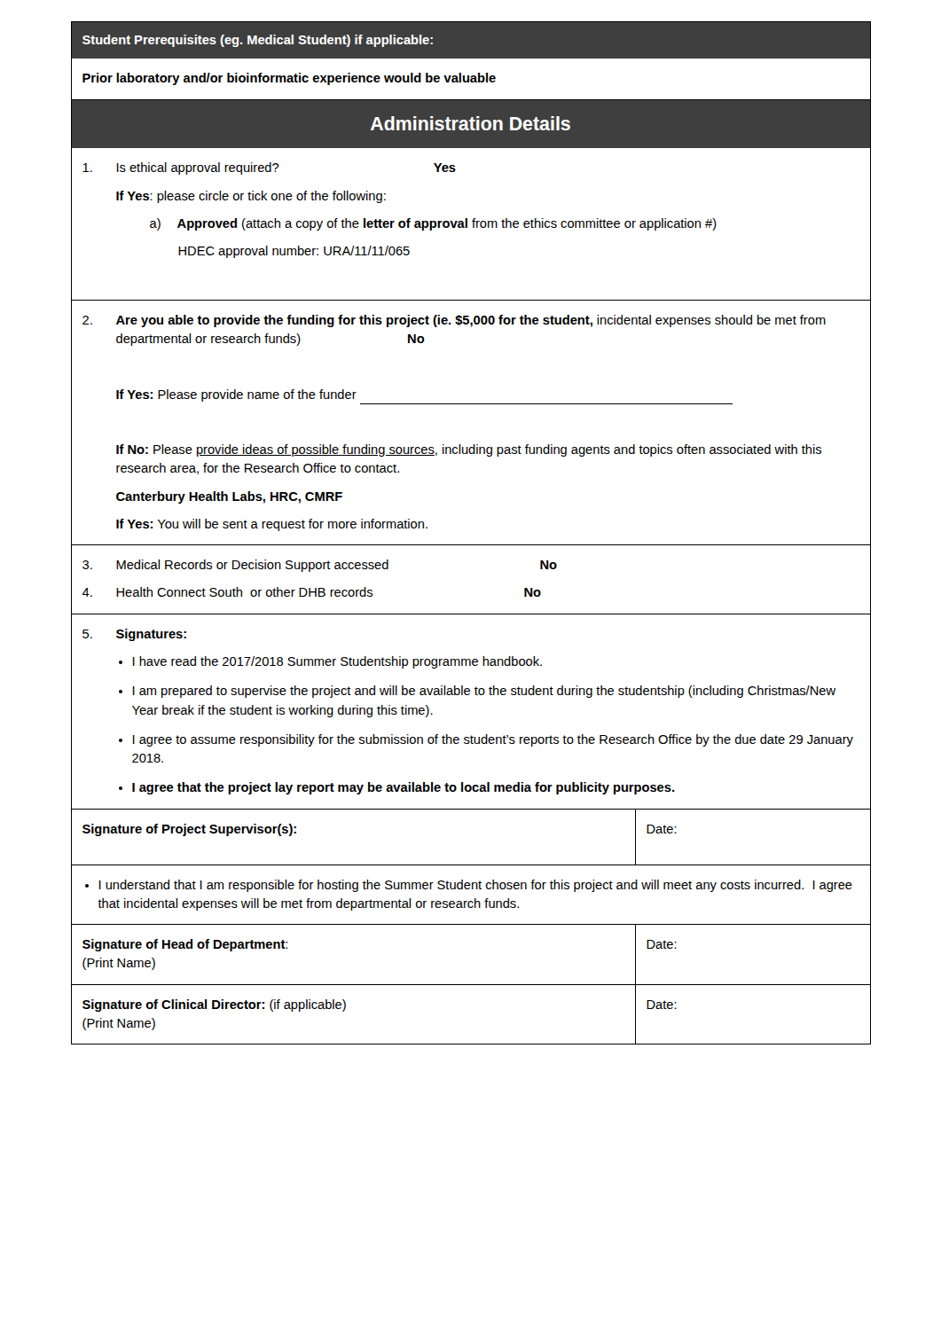Student Prerequisites (eg. Medical Student) if applicable:
Prior laboratory and/or bioinformatic experience would be valuable
Administration Details
1.
Is ethical approval required? Yes
If Yes: please circle or tick one of the following:
a) Approved (attach a copy of the letter of approval from the ethics committee or application #)
HDEC approval number: URA/11/11/065
2.
Are you able to provide the funding for this project (ie. $5,000 for the student, incidental expenses should be met from departmental or research funds) No
If Yes: Please provide name of the funder
If No: Please provide ideas of possible funding sources, including past funding agents and topics often associated with this research area, for the Research Office to contact.
Canterbury Health Labs, HRC, CMRF
If Yes: You will be sent a request for more information.
3.
Medical Records or Decision Support accessed No
4.
Health Connect South or other DHB records No
5.
Signatures:
I have read the 2017/2018 Summer Studentship programme handbook.
I am prepared to supervise the project and will be available to the student during the studentship (including Christmas/New Year break if the student is working during this time).
I agree to assume responsibility for the submission of the student’s reports to the Research Office by the due date 29 January 2018.
I agree that the project lay report may be available to local media for publicity purposes.
Signature of Project Supervisor(s):
Date:
I understand that I am responsible for hosting the Summer Student chosen for this project and will meet any costs incurred. I agree that incidental expenses will be met from departmental or research funds.
Signature of Head of Department:
(Print Name)
Date:
Signature of Clinical Director: (if applicable)
(Print Name)
Date: